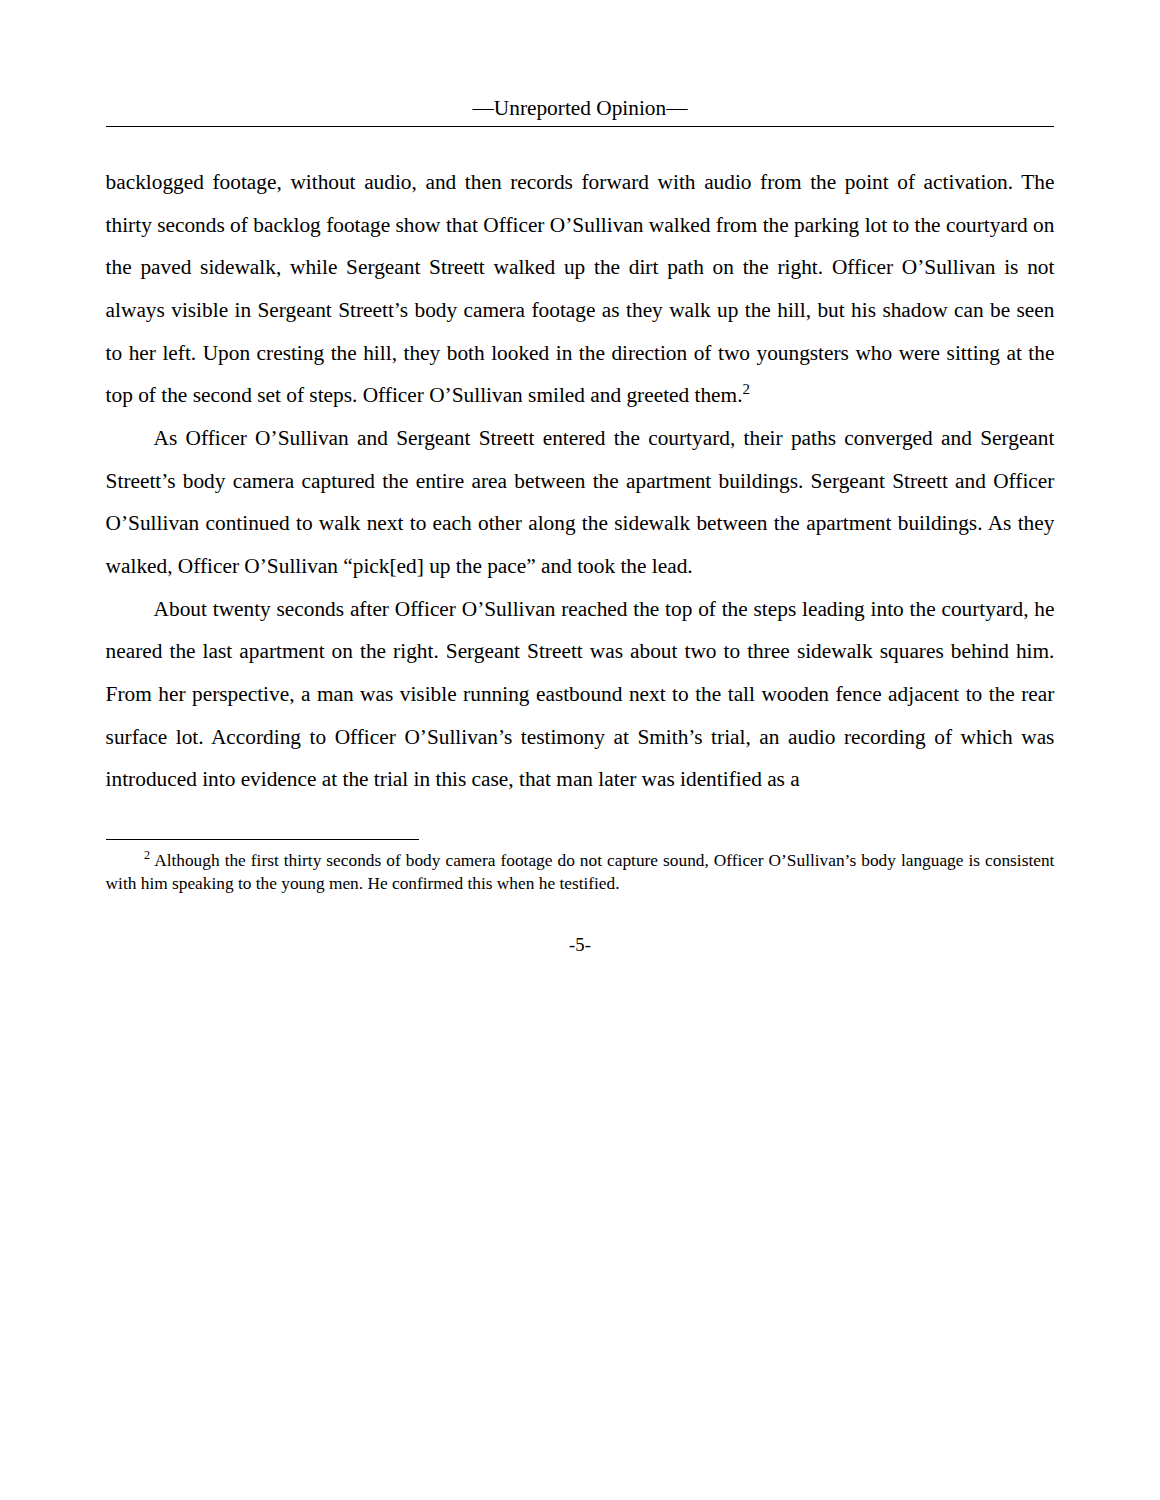—Unreported Opinion—
backlogged footage, without audio, and then records forward with audio from the point of activation. The thirty seconds of backlog footage show that Officer O’Sullivan walked from the parking lot to the courtyard on the paved sidewalk, while Sergeant Streett walked up the dirt path on the right. Officer O’Sullivan is not always visible in Sergeant Streett’s body camera footage as they walk up the hill, but his shadow can be seen to her left. Upon cresting the hill, they both looked in the direction of two youngsters who were sitting at the top of the second set of steps. Officer O’Sullivan smiled and greeted them.2
As Officer O’Sullivan and Sergeant Streett entered the courtyard, their paths converged and Sergeant Streett’s body camera captured the entire area between the apartment buildings. Sergeant Streett and Officer O’Sullivan continued to walk next to each other along the sidewalk between the apartment buildings. As they walked, Officer O’Sullivan “pick[ed] up the pace” and took the lead.
About twenty seconds after Officer O’Sullivan reached the top of the steps leading into the courtyard, he neared the last apartment on the right. Sergeant Streett was about two to three sidewalk squares behind him. From her perspective, a man was visible running eastbound next to the tall wooden fence adjacent to the rear surface lot. According to Officer O’Sullivan’s testimony at Smith’s trial, an audio recording of which was introduced into evidence at the trial in this case, that man later was identified as a
2 Although the first thirty seconds of body camera footage do not capture sound, Officer O’Sullivan’s body language is consistent with him speaking to the young men. He confirmed this when he testified.
-5-